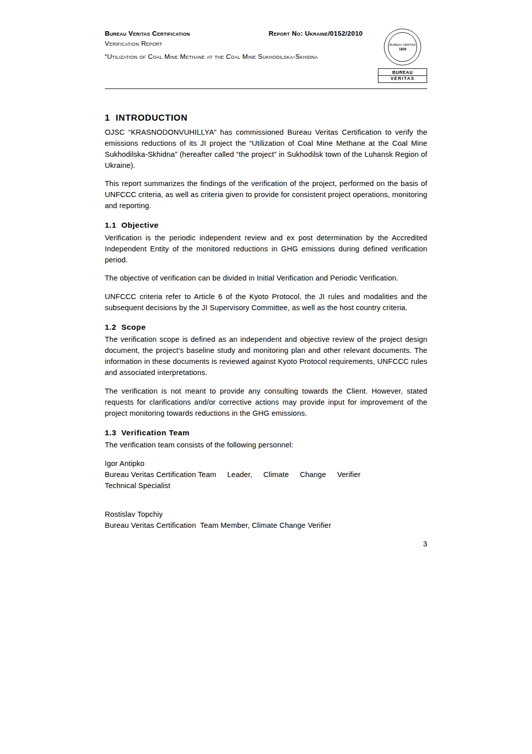Bureau Veritas Certification Report No: Ukraine/0152/2010
Verification Report
“Utilization of Coal Mine Methane at the Coal Mine Sukhodilska-Skhidna
BUREAU VERITAS
1828
BUREAU
VERITAS
1 INTRODUCTION
OJSC “KRASNODONVUHILLYA” has commissioned Bureau Veritas Certification to verify the emissions reductions of its JI project the “Utilization of Coal Mine Methane at the Coal Mine Sukhodilska-Skhidna” (hereafter called “the project” in Sukhodilsk town of the Luhansk Region of Ukraine).
This report summarizes the findings of the verification of the project, performed on the basis of UNFCCC criteria, as well as criteria given to provide for consistent project operations, monitoring and reporting.
1.1 Objective
Verification is the periodic independent review and ex post determination by the Accredited Independent Entity of the monitored reductions in GHG emissions during defined verification period.
The objective of verification can be divided in Initial Verification and Periodic Verification.
UNFCCC criteria refer to Article 6 of the Kyoto Protocol, the JI rules and modalities and the subsequent decisions by the JI Supervisory Committee, as well as the host country criteria.
1.2 Scope
The verification scope is defined as an independent and objective review of the project design document, the project’s baseline study and monitoring plan and other relevant documents. The information in these documents is reviewed against Kyoto Protocol requirements, UNFCCC rules and associated interpretations.
The verification is not meant to provide any consulting towards the Client. However, stated requests for clarifications and/or corrective actions may provide input for improvement of the project monitoring towards reductions in the GHG emissions.
1.3 Verification Team
The verification team consists of the following personnel:
Igor Antipko
Bureau Veritas Certification Team Leader, Climate Change Verifier
Technical Specialist
Rostislav Topchiy
Bureau Veritas Certification Team Member, Climate Change Verifier
3